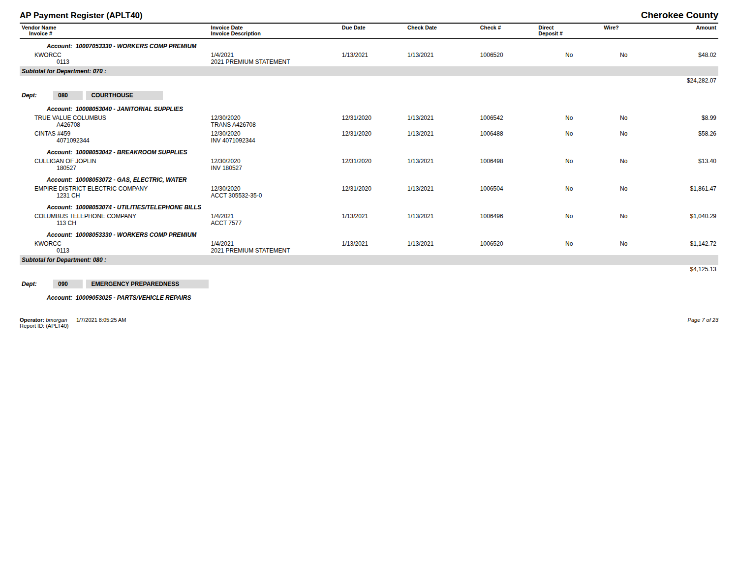AP Payment Register (APLT40)
Cherokee County
| Vendor Name Invoice # | Invoice Date Invoice Description | Due Date | Check Date | Check # | Direct Deposit # | Wire? | Amount |
| --- | --- | --- | --- | --- | --- | --- | --- |
| Account: 10007053330 - WORKERS COMP PREMIUM |
| KWORCC 0113 | 1/4/2021 2021 PREMIUM STATEMENT | 1/13/2021 | 1/13/2021 | 1006520 | No | No | $48.02 |
| Subtotal for Department: 070 : |
| $24,282.07 |
| Dept: 080 COURTHOUSE |
| Account: 10008053040 - JANITORIAL SUPPLIES |
| TRUE VALUE COLUMBUS A426708 | 12/30/2020 TRANS A426708 | 12/31/2020 | 1/13/2021 | 1006542 | No | No | $8.99 |
| CINTAS #459 4071092344 | 12/30/2020 INV 4071092344 | 12/31/2020 | 1/13/2021 | 1006488 | No | No | $58.26 |
| Account: 10008053042 - BREAKROOM SUPPLIES |
| CULLIGAN OF JOPLIN 180527 | 12/30/2020 INV 180527 | 12/31/2020 | 1/13/2021 | 1006498 | No | No | $13.40 |
| Account: 10008053072 - GAS, ELECTRIC, WATER |
| EMPIRE DISTRICT ELECTRIC COMPANY 1231 CH | 12/30/2020 ACCT 305532-35-0 | 12/31/2020 | 1/13/2021 | 1006504 | No | No | $1,861.47 |
| Account: 10008053074 - UTILITIES/TELEPHONE BILLS |
| COLUMBUS TELEPHONE COMPANY 113 CH | 1/4/2021 ACCT 7577 | 1/13/2021 | 1/13/2021 | 1006496 | No | No | $1,040.29 |
| Account: 10008053330 - WORKERS COMP PREMIUM |
| KWORCC 0113 | 1/4/2021 2021 PREMIUM STATEMENT | 1/13/2021 | 1/13/2021 | 1006520 | No | No | $1,142.72 |
| Subtotal for Department: 080 : |
| $4,125.13 |
| Dept: 090 EMERGENCY PREPAREDNESS |
| Account: 10009053025 - PARTS/VEHICLE REPAIRS |
Operator: bmorgan 1/7/2021 8:05:25 AM
Report ID: (APLT40)
Page 7 of 23